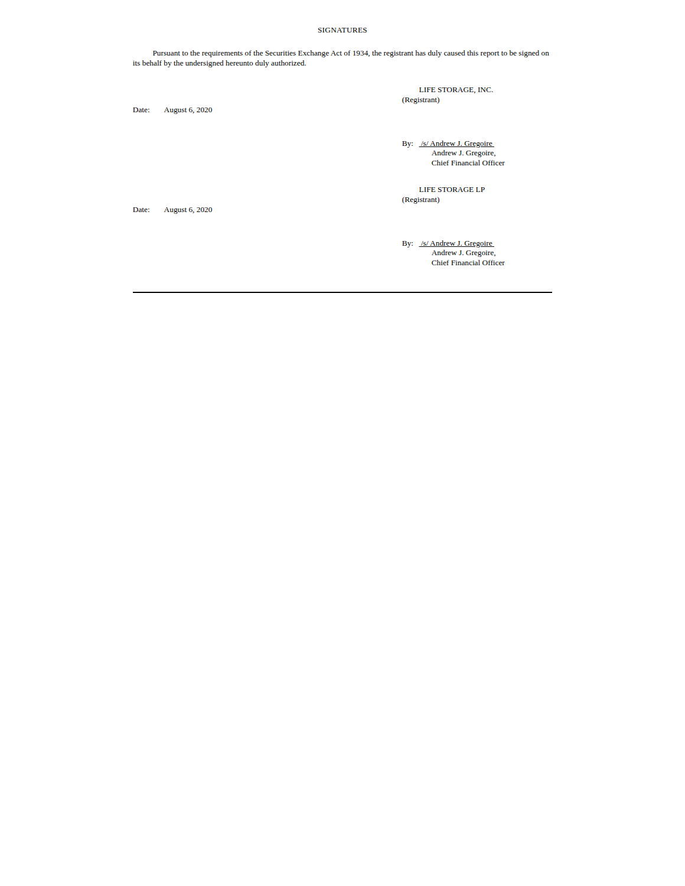SIGNATURES
Pursuant to the requirements of the Securities Exchange Act of 1934, the registrant has duly caused this report to be signed on its behalf by the undersigned hereunto duly authorized.
| | | | LIFE STORAGE, INC. (Registrant) |
| Date: | August 6, 2020 | | |
| | By: /s/ Andrew J. Gregoire Andrew J. Gregoire, Chief Financial Officer |
| | | | LIFE STORAGE LP (Registrant) |
| Date: | August 6, 2020 | | |
| | By: /s/ Andrew J. Gregoire Andrew J. Gregoire, Chief Financial Officer |